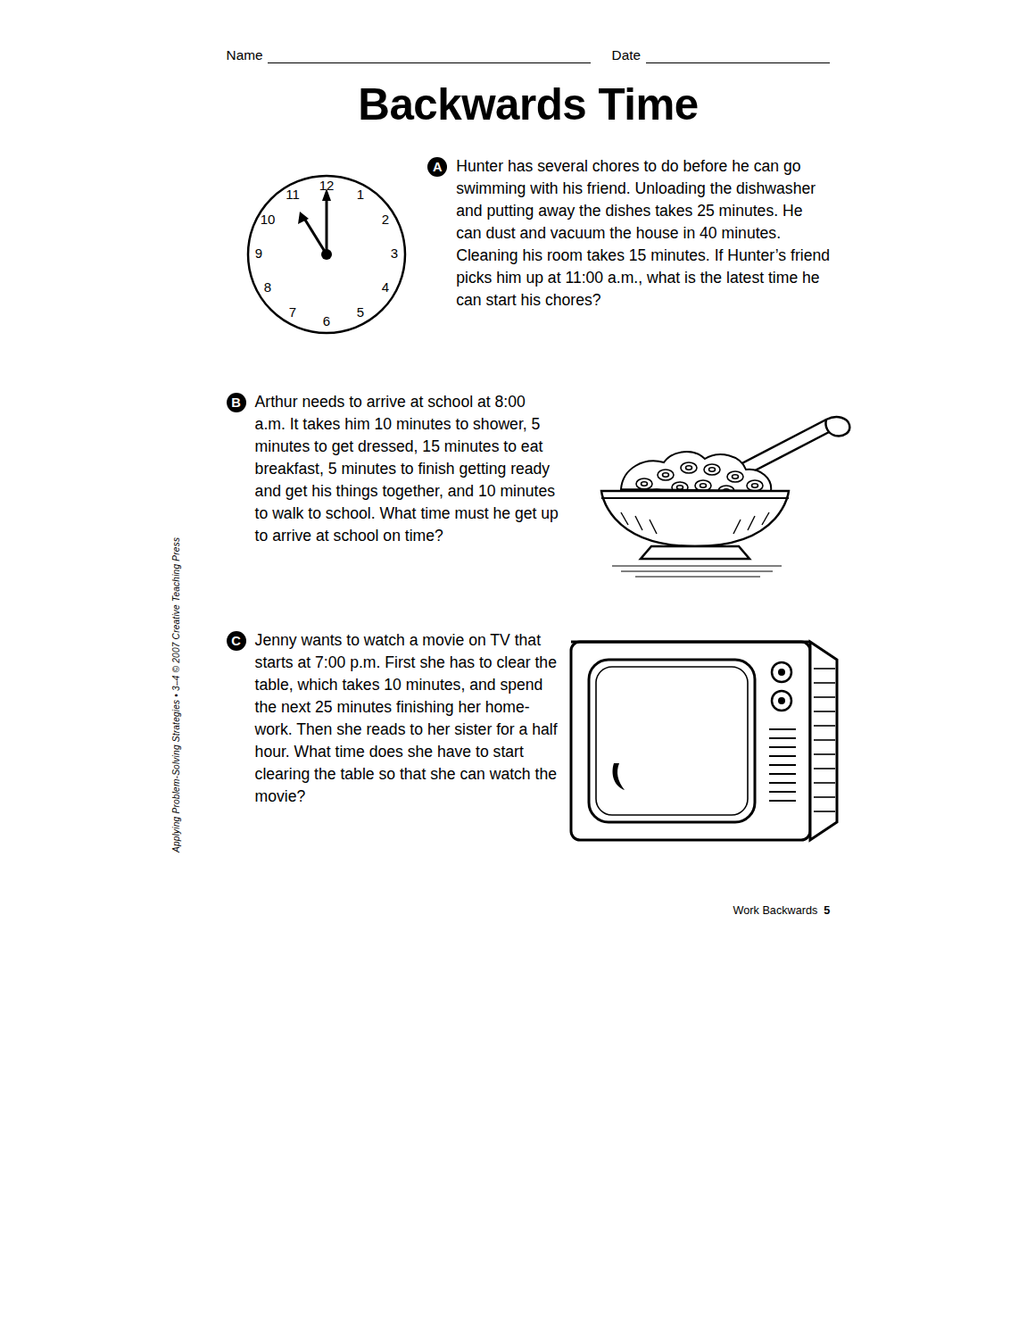Name
Date
Backwards Time
12 1 2 3 4 5 6 7 8 9 10 11
A
Hunter has several chores to do before he can go swimming with his friend. Unloading the dishwasher and putting away the dishes takes 25 minutes. He can dust and vacuum the house in 40 minutes. Cleaning his room takes 15 minutes. If Hunter’s friend picks him up at 11:00 a.m., what is the latest time he can start his chores?
B
Arthur needs to arrive at school at 8:00 a.m. It takes him 10 minutes to shower, 5 minutes to get dressed, 15 minutes to eat breakfast, 5 minutes to finish getting ready and get his things together, and 10 minutes to walk to school. What time must he get up to arrive at school on time?
C
Jenny wants to watch a movie on TV that starts at 7:00 p.m. First she has to clear the table, which takes 10 minutes, and spend the next 25 minutes finishing her home­work. Then she reads to her sister for a half hour. What time does she have to start clearing the table so that she can watch the movie?
Applying Problem-Solving Strategies • 3–4 © 2007 Creative Teaching Press
Work Backwards 5